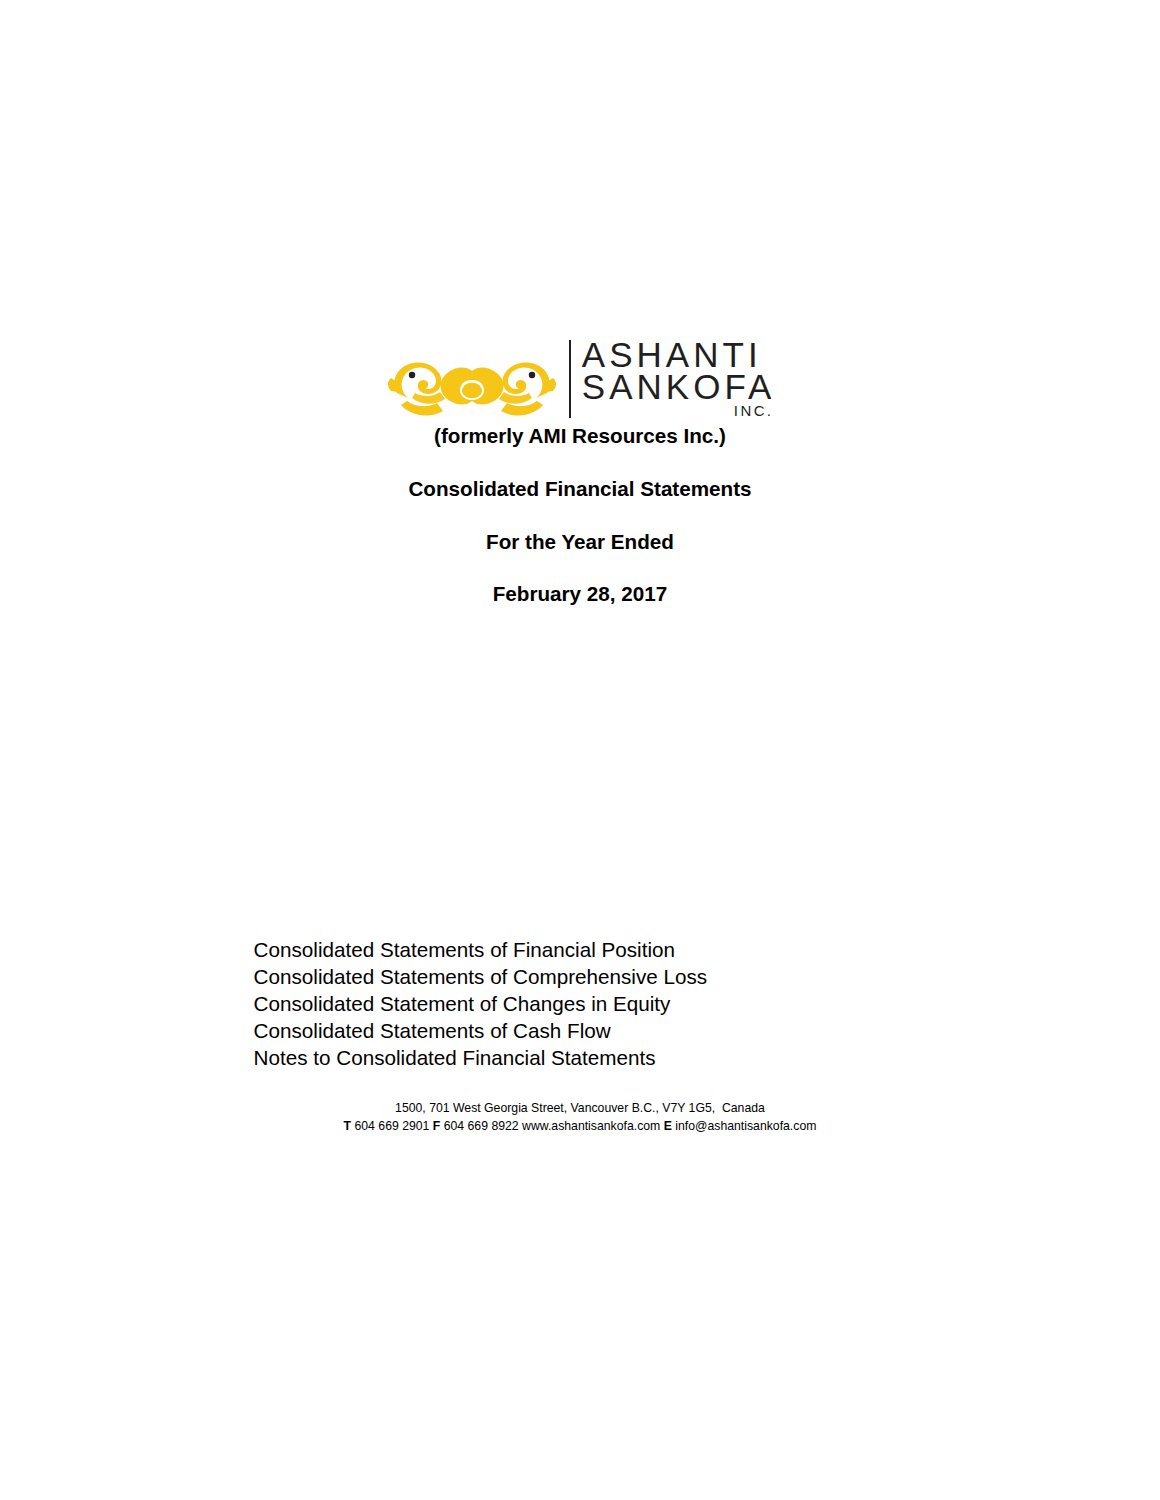ASHANTI SANKOFA INC.
(formerly AMI Resources Inc.)
Consolidated Financial Statements
For the Year Ended
February 28, 2017
Consolidated Statements of Financial Position
Consolidated Statements of Comprehensive Loss
Consolidated Statement of Changes in Equity
Consolidated Statements of Cash Flow
Notes to Consolidated Financial Statements
1500, 701 West Georgia Street, Vancouver B.C., V7Y 1G5, Canada
T 604 669 2901 F 604 669 8922 www.ashantisankofa.com E info@ashantisankofa.com